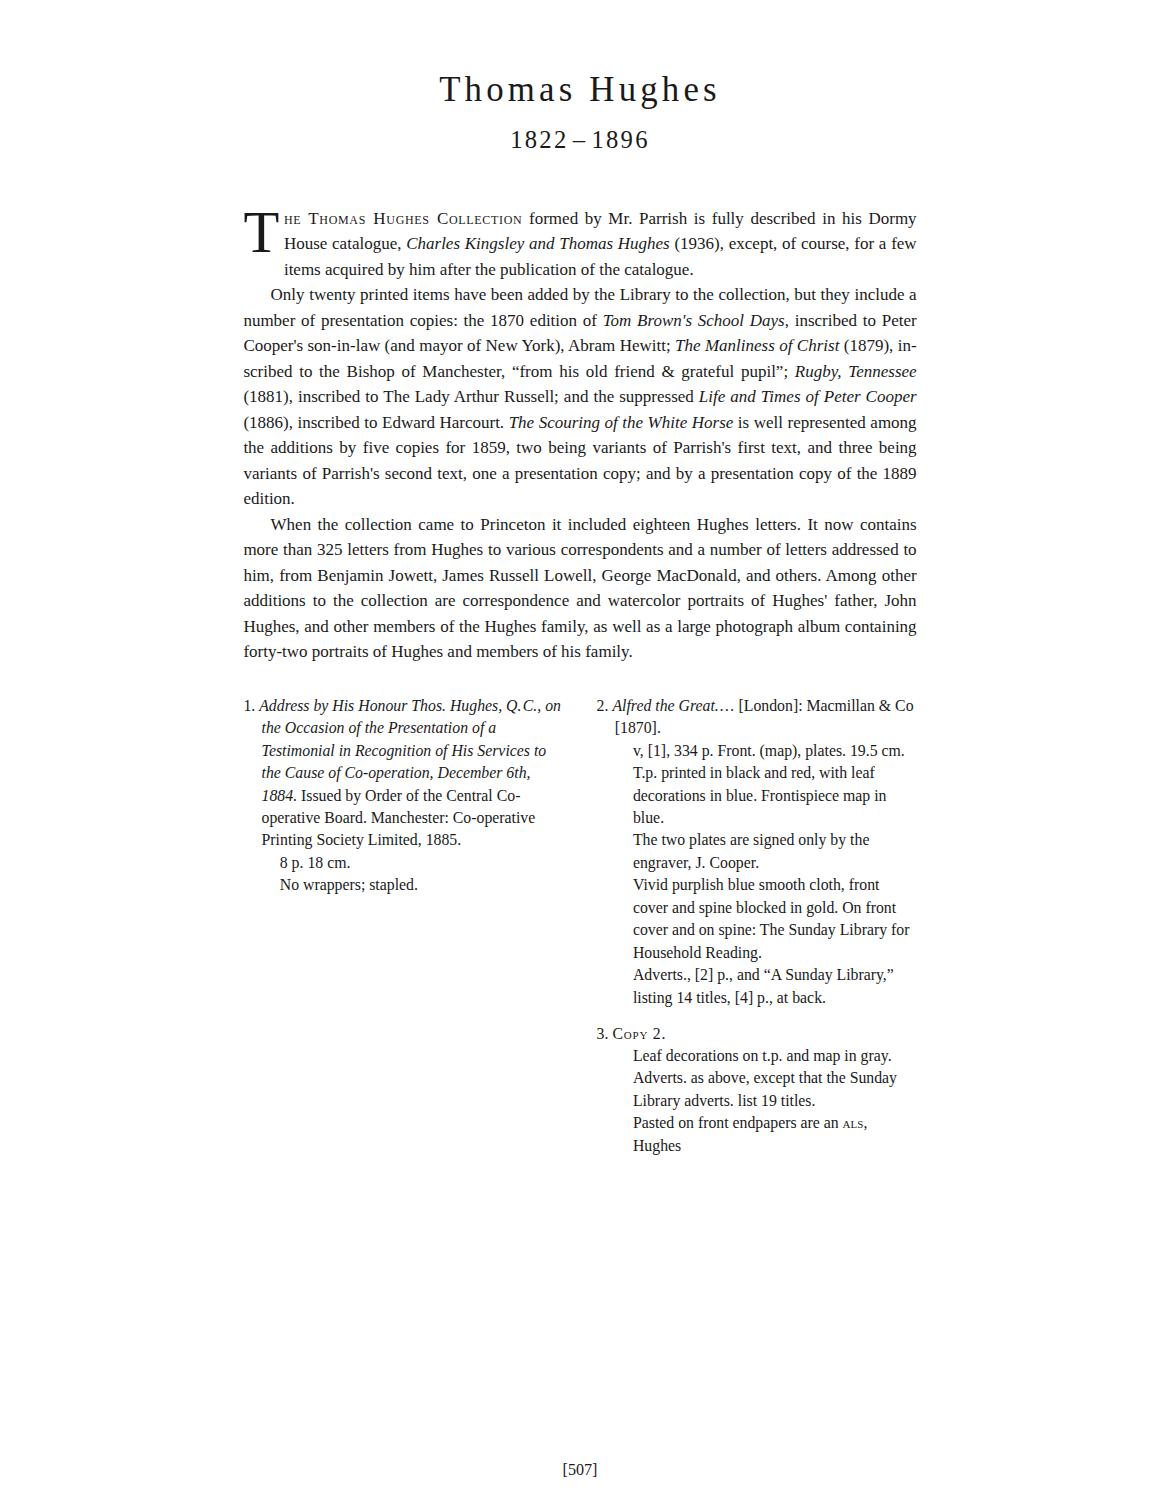Thomas Hughes
1822 – 1896
The Thomas Hughes Collection formed by Mr. Parrish is fully described in his Dormy House catalogue, Charles Kingsley and Thomas Hughes (1936), except, of course, for a few items acquired by him after the publication of the catalogue.
Only twenty printed items have been added by the Library to the collection, but they include a number of presentation copies: the 1870 edition of Tom Brown's School Days, inscribed to Peter Cooper's son-in-law (and mayor of New York), Abram Hewitt; The Manliness of Christ (1879), inscribed to the Bishop of Manchester, “from his old friend & grateful pupil”; Rugby, Tennessee (1881), inscribed to The Lady Arthur Russell; and the suppressed Life and Times of Peter Cooper (1886), inscribed to Edward Harcourt. The Scouring of the White Horse is well represented among the additions by five copies for 1859, two being variants of Parrish's first text, and three being variants of Parrish's second text, one a presentation copy; and by a presentation copy of the 1889 edition.
When the collection came to Princeton it included eighteen Hughes letters. It now contains more than 325 letters from Hughes to various correspondents and a number of letters addressed to him, from Benjamin Jowett, James Russell Lowell, George MacDonald, and others. Among other additions to the collection are correspondence and watercolor portraits of Hughes' father, John Hughes, and other members of the Hughes family, as well as a large photograph album containing forty-two portraits of Hughes and members of his family.
1. Address by His Honour Thos. Hughes, Q. C., on the Occasion of the Presentation of a Testimonial in Recognition of His Services to the Cause of Co-operation, December 6th, 1884. Issued by Order of the Central Co-operative Board. Manchester: Co-operative Printing Society Limited, 1885. 8 p. 18 cm. No wrappers; stapled.
2. Alfred the Great. . . . [London]: Macmillan & Co [1870]. v, [1], 334 p. Front. (map), plates. 19.5 cm. T.p. printed in black and red, with leaf decorations in blue. Frontispiece map in blue. The two plates are signed only by the engraver, J. Cooper. Vivid purplish blue smooth cloth, front cover and spine blocked in gold. On front cover and on spine: The Sunday Library for Household Reading. Adverts., [2] p., and “A Sunday Library,” listing 14 titles, [4] p., at back.
3. Copy 2. Leaf decorations on t.p. and map in gray. Adverts. as above, except that the Sunday Library adverts. list 19 titles. Pasted on front endpapers are an als, Hughes
[507]